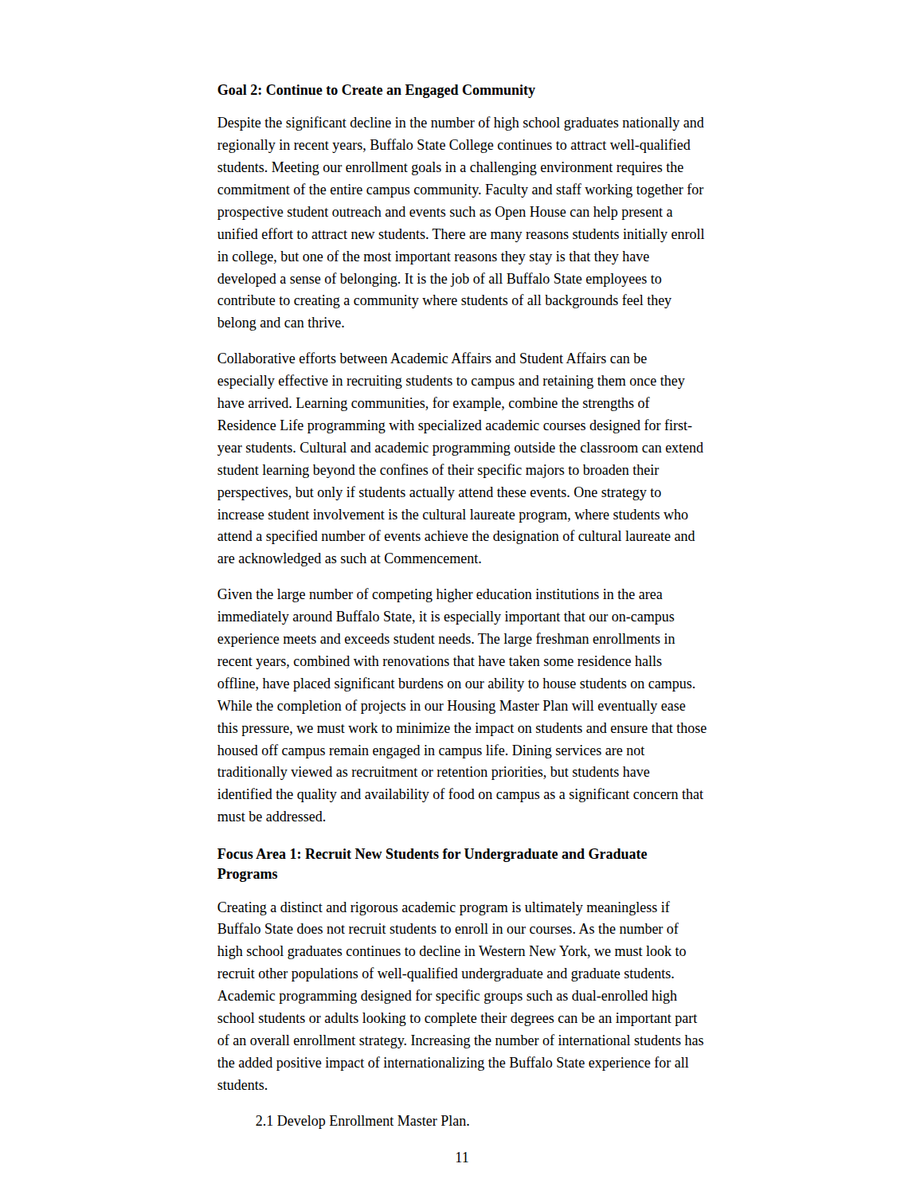Goal 2: Continue to Create an Engaged Community
Despite the significant decline in the number of high school graduates nationally and regionally in recent years, Buffalo State College continues to attract well-qualified students. Meeting our enrollment goals in a challenging environment requires the commitment of the entire campus community. Faculty and staff working together for prospective student outreach and events such as Open House can help present a unified effort to attract new students. There are many reasons students initially enroll in college, but one of the most important reasons they stay is that they have developed a sense of belonging. It is the job of all Buffalo State employees to contribute to creating a community where students of all backgrounds feel they belong and can thrive.
Collaborative efforts between Academic Affairs and Student Affairs can be especially effective in recruiting students to campus and retaining them once they have arrived. Learning communities, for example, combine the strengths of Residence Life programming with specialized academic courses designed for first-year students. Cultural and academic programming outside the classroom can extend student learning beyond the confines of their specific majors to broaden their perspectives, but only if students actually attend these events. One strategy to increase student involvement is the cultural laureate program, where students who attend a specified number of events achieve the designation of cultural laureate and are acknowledged as such at Commencement.
Given the large number of competing higher education institutions in the area immediately around Buffalo State, it is especially important that our on-campus experience meets and exceeds student needs. The large freshman enrollments in recent years, combined with renovations that have taken some residence halls offline, have placed significant burdens on our ability to house students on campus. While the completion of projects in our Housing Master Plan will eventually ease this pressure, we must work to minimize the impact on students and ensure that those housed off campus remain engaged in campus life. Dining services are not traditionally viewed as recruitment or retention priorities, but students have identified the quality and availability of food on campus as a significant concern that must be addressed.
Focus Area 1: Recruit New Students for Undergraduate and Graduate Programs
Creating a distinct and rigorous academic program is ultimately meaningless if Buffalo State does not recruit students to enroll in our courses. As the number of high school graduates continues to decline in Western New York, we must look to recruit other populations of well-qualified undergraduate and graduate students. Academic programming designed for specific groups such as dual-enrolled high school students or adults looking to complete their degrees can be an important part of an overall enrollment strategy. Increasing the number of international students has the added positive impact of internationalizing the Buffalo State experience for all students.
2.1 Develop Enrollment Master Plan.
11